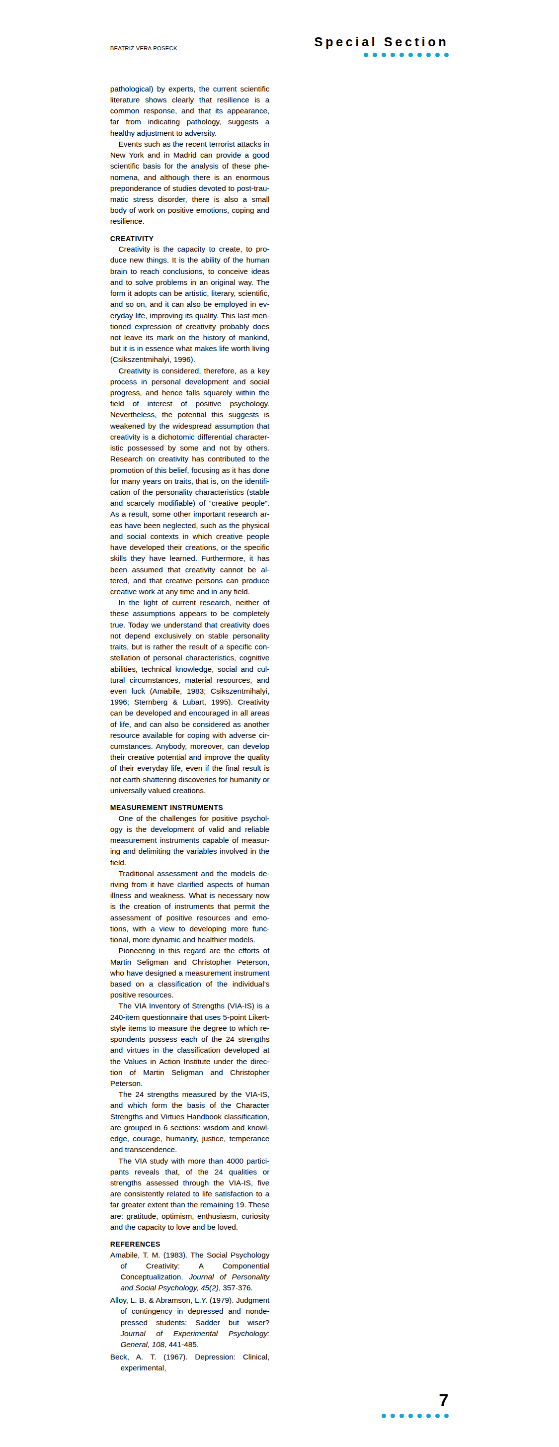Beatriz Vera Poseck
Special Section
pathological) by experts, the current scientific literature shows clearly that resilience is a common response, and that its appearance, far from indicating pathology, suggests a healthy adjustment to adversity.
Events such as the recent terrorist attacks in New York and in Madrid can provide a good scientific basis for the analysis of these phenomena, and although there is an enormous preponderance of studies devoted to post-traumatic stress disorder, there is also a small body of work on positive emotions, coping and resilience.
Creativity
Creativity is the capacity to create, to produce new things. It is the ability of the human brain to reach conclusions, to conceive ideas and to solve problems in an original way. The form it adopts can be artistic, literary, scientific, and so on, and it can also be employed in everyday life, improving its quality. This last-mentioned expression of creativity probably does not leave its mark on the history of mankind, but it is in essence what makes life worth living (Csikszentmihalyi, 1996).
Creativity is considered, therefore, as a key process in personal development and social progress, and hence falls squarely within the field of interest of positive psychology. Nevertheless, the potential this suggests is weakened by the widespread assumption that creativity is a dichotomic differential characteristic possessed by some and not by others. Research on creativity has contributed to the promotion of this belief, focusing as it has done for many years on traits, that is, on the identification of the personality characteristics (stable and scarcely modifiable) of “creative people”. As a result, some other important research areas have been neglected, such as the physical and social contexts in which creative people have developed their creations, or the specific skills they have learned. Furthermore, it has been assumed that creativity cannot be altered, and that creative persons can produce creative work at any time and in any field.
In the light of current research, neither of these assumptions appears to be completely true. Today we understand that creativity does not depend exclusively on stable personality traits, but is rather the result of a specific constellation of personal characteristics, cognitive abilities, technical knowledge, social and cultural circumstances, material resources, and even luck (Amabile, 1983; Csikszentmihalyi, 1996; Sternberg & Lubart, 1995). Creativity can be developed and encouraged in all areas of life, and can also be considered as another resource available for coping with adverse circumstances. Anybody, moreover, can develop their creative potential and improve the quality of their everyday life, even if the final result is not earth-shattering discoveries for humanity or universally valued creations.
Measurement Instruments
One of the challenges for positive psychology is the development of valid and reliable measurement instruments capable of measuring and delimiting the variables involved in the field.
Traditional assessment and the models deriving from it have clarified aspects of human illness and weakness. What is necessary now is the creation of instruments that permit the assessment of positive resources and emotions, with a view to developing more functional, more dynamic and healthier models.
Pioneering in this regard are the efforts of Martin Seligman and Christopher Peterson, who have designed a measurement instrument based on a classification of the individual’s positive resources.
The VIA Inventory of Strengths (VIA-IS) is a 240-item questionnaire that uses 5-point Likert-style items to measure the degree to which respondents possess each of the 24 strengths and virtues in the classification developed at the Values in Action Institute under the direction of Martin Seligman and Christopher Peterson.
The 24 strengths measured by the VIA-IS, and which form the basis of the Character Strengths and Virtues Handbook classification, are grouped in 6 sections: wisdom and knowledge, courage, humanity, justice, temperance and transcendence.
The VIA study with more than 4000 participants reveals that, of the 24 qualities or strengths assessed through the VIA-IS, five are consistently related to life satisfaction to a far greater extent than the remaining 19. These are: gratitude, optimism, enthusiasm, curiosity and the capacity to love and be loved.
References
Amabile, T. M. (1983). The Social Psychology of Creativity: A Componential Conceptualization. Journal of Personality and Social Psychology, 45(2), 357-376.
Alloy, L. B. & Abramson, L.Y. (1979). Judgment of contingency in depressed and nondepressed students: Sadder but wiser? Journal of Experimental Psychology: General, 108, 441-485.
Beck, A. T. (1967). Depression: Clinical, experimental,
7